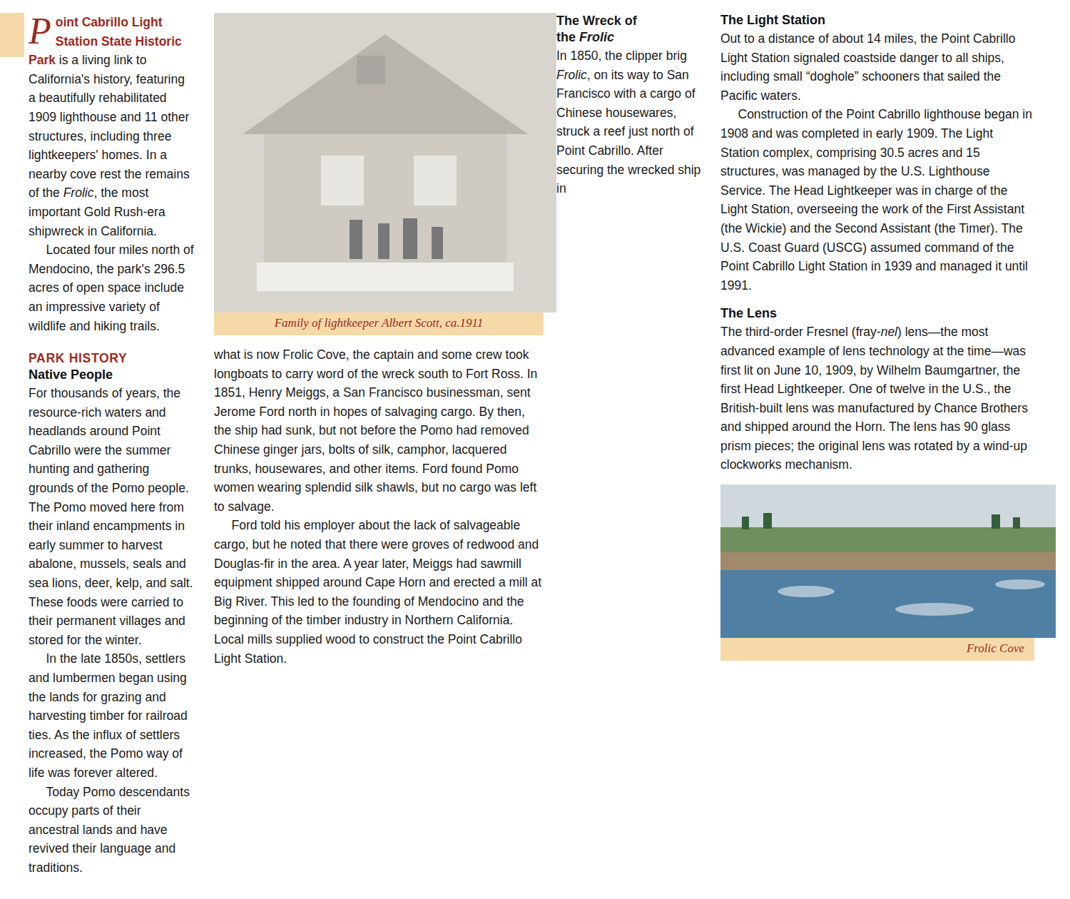Point Cabrillo Light Station State Historic Park is a living link to California's history, featuring a beautifully rehabilitated 1909 lighthouse and 11 other structures, including three lightkeepers' homes. In a nearby cove rest the remains of the Frolic, the most important Gold Rush-era shipwreck in California.
Located four miles north of Mendocino, the park's 296.5 acres of open space include an impressive variety of wildlife and hiking trails.
Park History
Native People
For thousands of years, the resource-rich waters and headlands around Point Cabrillo were the summer hunting and gathering grounds of the Pomo people. The Pomo moved here from their inland encampments in early summer to harvest abalone, mussels, seals and sea lions, deer, kelp, and salt. These foods were carried to their permanent villages and stored for the winter.
In the late 1850s, settlers and lumbermen began using the lands for grazing and harvesting timber for railroad ties. As the influx of settlers increased, the Pomo way of life was forever altered.
Today Pomo descendants occupy parts of their ancestral lands and have revived their language and traditions.
Family of lightkeeper Albert Scott, ca.1911
what is now Frolic Cove, the captain and some crew took longboats to carry word of the wreck south to Fort Ross. In 1851, Henry Meiggs, a San Francisco businessman, sent Jerome Ford north in hopes of salvaging cargo. By then, the ship had sunk, but not before the Pomo had removed Chinese ginger jars, bolts of silk, camphor, lacquered trunks, housewares, and other items. Ford found Pomo women wearing splendid silk shawls, but no cargo was left to salvage.
Ford told his employer about the lack of salvageable cargo, but he noted that there were groves of redwood and Douglas-fir in the area. A year later, Meiggs had sawmill equipment shipped around Cape Horn and erected a mill at Big River. This led to the founding of Mendocino and the beginning of the timber industry in Northern California. Local mills supplied wood to construct the Point Cabrillo Light Station.
The Wreck of
the Frolic
In 1850, the clipper brig Frolic, on its way to San Francisco with a cargo of Chinese housewares, struck a reef just north of Point Cabrillo. After securing the wrecked ship in
The Light Station
Out to a distance of about 14 miles, the Point Cabrillo Light Station signaled coastside danger to all ships, including small “doghole” schooners that sailed the Pacific waters.
Construction of the Point Cabrillo lighthouse began in 1908 and was completed in early 1909. The Light Station complex, comprising 30.5 acres and 15 structures, was managed by the U.S. Lighthouse Service. The Head Lightkeeper was in charge of the Light Station, overseeing the work of the First Assistant (the Wickie) and the Second Assistant (the Timer). The U.S. Coast Guard (USCG) assumed command of the Point Cabrillo Light Station in 1939 and managed it until 1991.
The Lens
The third-order Fresnel (fray-nel) lens—the most advanced example of lens technology at the time—was first lit on June 10, 1909, by Wilhelm Baumgartner, the first Head Lightkeeper. One of twelve in the U.S., the British-built lens was manufactured by Chance Brothers and shipped around the Horn. The lens has 90 glass prism pieces; the original lens was rotated by a wind-up clockworks mechanism.
Frolic Cove